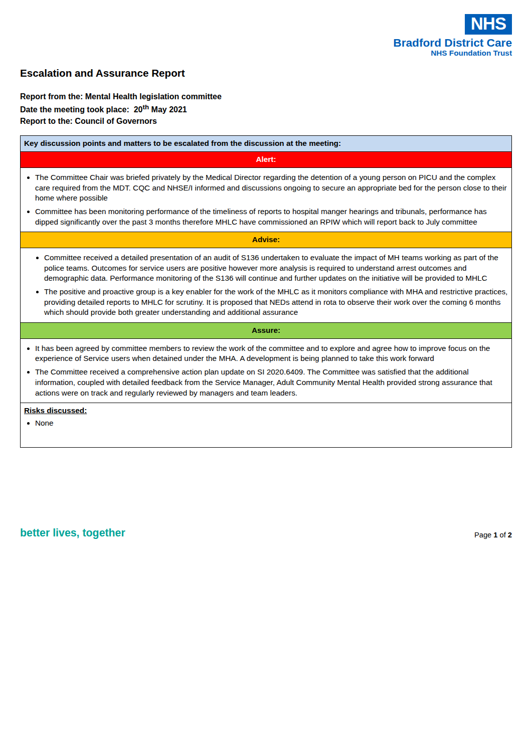NHS
Bradford District Care
NHS Foundation Trust
Escalation and Assurance Report
Report from the: Mental Health legislation committee
Date the meeting took place: 20th May 2021
Report to the: Council of Governors
| Key discussion points and matters to be escalated from the discussion at the meeting: |
| Alert: |
| The Committee Chair was briefed privately by the Medical Director regarding the detention of a young person on PICU and the complex care required from the MDT. CQC and NHSE/I informed and discussions ongoing to secure an appropriate bed for the person close to their home where possible Committee has been monitoring performance of the timeliness of reports to hospital manger hearings and tribunals, performance has dipped significantly over the past 3 months therefore MHLC have commissioned an RPIW which will report back to July committee |
| Advise: |
| Committee received a detailed presentation of an audit of S136 undertaken to evaluate the impact of MH teams working as part of the police teams. Outcomes for service users are positive however more analysis is required to understand arrest outcomes and demographic data. Performance monitoring of the S136 will continue and further updates on the initiative will be provided to MHLC The positive and proactive group is a key enabler for the work of the MHLC as it monitors compliance with MHA and restrictive practices, providing detailed reports to MHLC for scrutiny. It is proposed that NEDs attend in rota to observe their work over the coming 6 months which should provide both greater understanding and additional assurance |
| Assure: |
| It has been agreed by committee members to review the work of the committee and to explore and agree how to improve focus on the experience of Service users when detained under the MHA. A development is being planned to take this work forward The Committee received a comprehensive action plan update on SI 2020.6409. The Committee was satisfied that the additional information, coupled with detailed feedback from the Service Manager, Adult Community Mental Health provided strong assurance that actions were on track and regularly reviewed by managers and team leaders. |
| Risks discussed: None |
better lives, together
Page 1 of 2